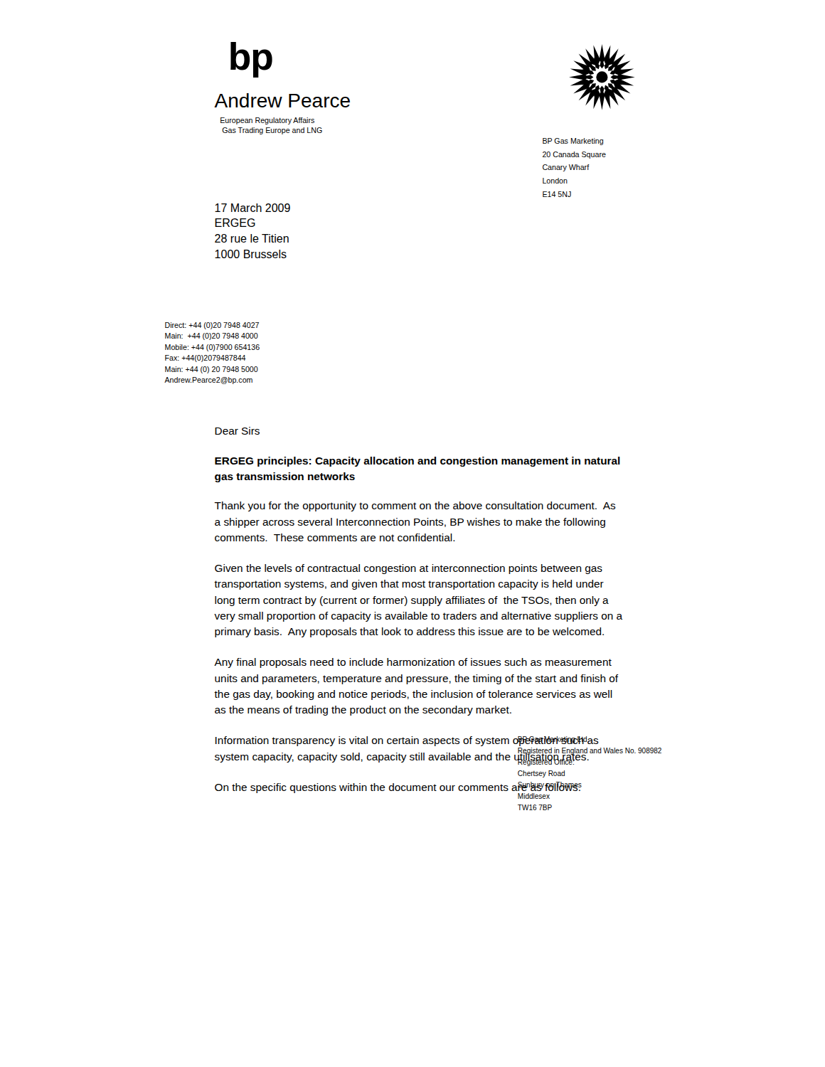bp
Andrew Pearce
European Regulatory Affairs
Gas Trading Europe and LNG
BP Gas Marketing
20 Canada Square
Canary Wharf
London
E14 5NJ
17 March 2009
ERGEG
28 rue le Titien
1000 Brussels
Direct: +44 (0)20 7948 4027
Main: +44 (0)20 7948 4000
Mobile: +44 (0)7900 654136
Fax: +44(0)2079487844
Main: +44 (0) 20 7948 5000
Andrew.Pearce2@bp.com
Dear Sirs
ERGEG principles: Capacity allocation and congestion management in natural gas transmission networks
Thank you for the opportunity to comment on the above consultation document. As a shipper across several Interconnection Points, BP wishes to make the following comments. These comments are not confidential.
Given the levels of contractual congestion at interconnection points between gas transportation systems, and given that most transportation capacity is held under long term contract by (current or former) supply affiliates of the TSOs, then only a very small proportion of capacity is available to traders and alternative suppliers on a primary basis. Any proposals that look to address this issue are to be welcomed.
Any final proposals need to include harmonization of issues such as measurement units and parameters, temperature and pressure, the timing of the start and finish of the gas day, booking and notice periods, the inclusion of tolerance services as well as the means of trading the product on the secondary market.
Information transparency is vital on certain aspects of system operation such as system capacity, capacity sold, capacity still available and the utilisation rates.
On the specific questions within the document our comments are as follows.
BP Gas Marketing Ltd
Registered in England and Wales No. 908982
Registered Office:
Chertsey Road
Sunbury on Thames
Middlesex
TW16 7BP